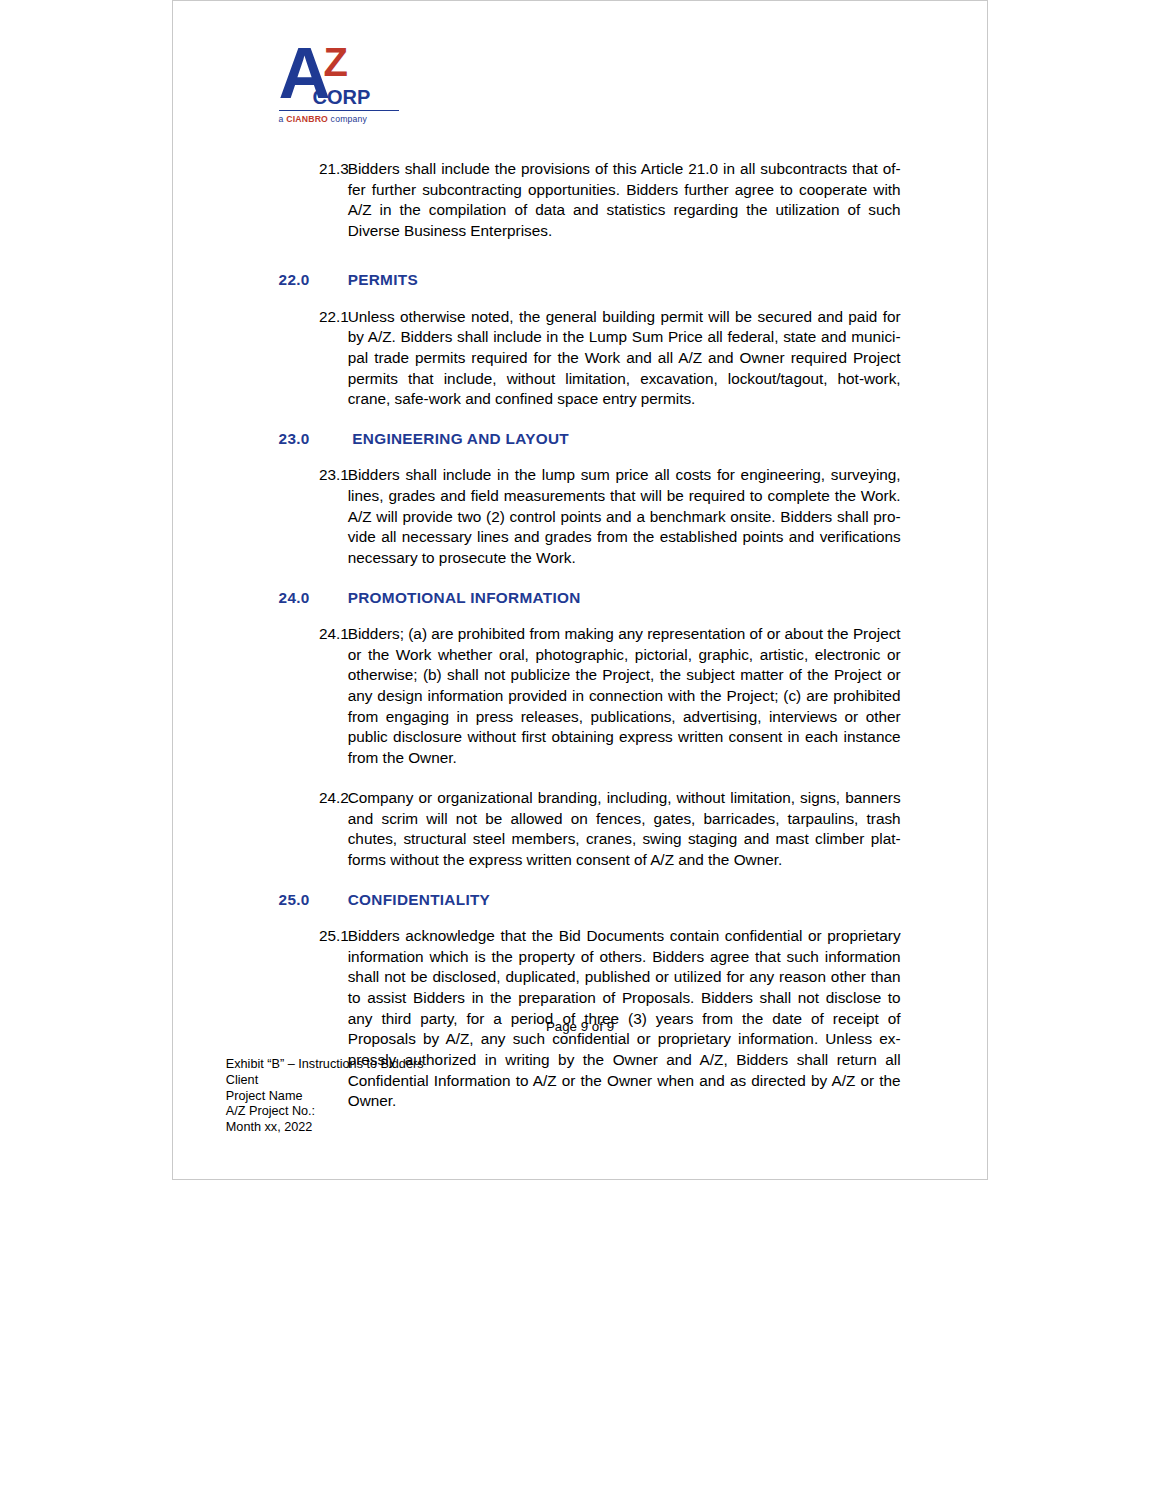AZ
CORP
a CIANBRO company
21.3
Bidders shall include the provisions of this Article 21.0 in all subcontracts that offer further subcontracting opportunities. Bidders further agree to cooperate with A/Z in the compilation of data and statistics regarding the utilization of such Diverse Business Enterprises.
22.0 PERMITS
22.1
Unless otherwise noted, the general building permit will be secured and paid for by A/Z. Bidders shall include in the Lump Sum Price all federal, state and municipal trade permits required for the Work and all A/Z and Owner required Project permits that include, without limitation, excavation, lockout/tagout, hot-work, crane, safe-work and confined space entry permits.
23.0 ENGINEERING AND LAYOUT
23.1
Bidders shall include in the lump sum price all costs for engineering, surveying, lines, grades and field measurements that will be required to complete the Work. A/Z will provide two (2) control points and a benchmark onsite. Bidders shall provide all necessary lines and grades from the established points and verifications necessary to prosecute the Work.
24.0 PROMOTIONAL INFORMATION
24.1
Bidders; (a) are prohibited from making any representation of or about the Project or the Work whether oral, photographic, pictorial, graphic, artistic, electronic or otherwise; (b) shall not publicize the Project, the subject matter of the Project or any design information provided in connection with the Project; (c) are prohibited from engaging in press releases, publications, advertising, interviews or other public disclosure without first obtaining express written consent in each instance from the Owner.
24.2
Company or organizational branding, including, without limitation, signs, banners and scrim will not be allowed on fences, gates, barricades, tarpaulins, trash chutes, structural steel members, cranes, swing staging and mast climber platforms without the express written consent of A/Z and the Owner.
25.0 CONFIDENTIALITY
25.1
Bidders acknowledge that the Bid Documents contain confidential or proprietary information which is the property of others. Bidders agree that such information shall not be disclosed, duplicated, published or utilized for any reason other than to assist Bidders in the preparation of Proposals. Bidders shall not disclose to any third party, for a period of three (3) years from the date of receipt of Proposals by A/Z, any such confidential or proprietary information. Unless expressly authorized in writing by the Owner and A/Z, Bidders shall return all Confidential Information to A/Z or the Owner when and as directed by A/Z or the Owner.
Page 9 of 9
Exhibit “B” – Instructions to Bidders
Client
Project Name
A/Z Project No.:
Month xx, 2022